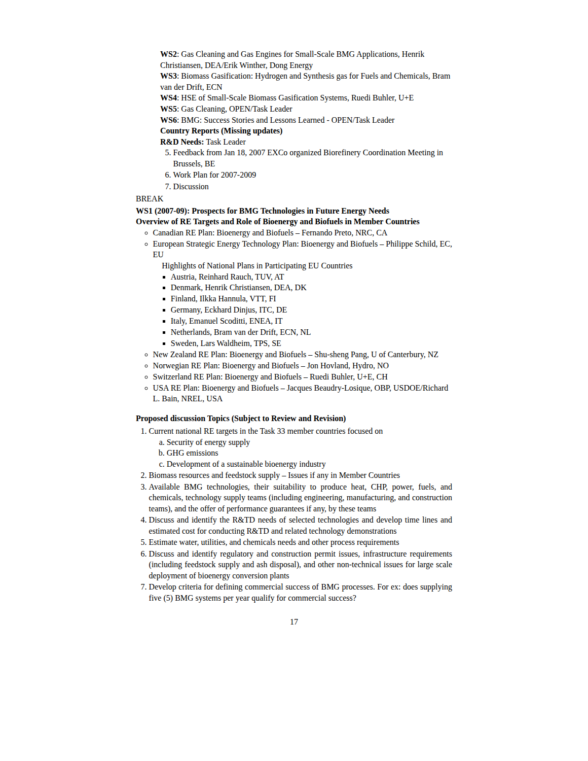WS2: Gas Cleaning and Gas Engines for Small-Scale BMG Applications, Henrik Christiansen, DEA/Erik Winther, Dong Energy
WS3: Biomass Gasification: Hydrogen and Synthesis gas for Fuels and Chemicals, Bram van der Drift, ECN
WS4: HSE of Small-Scale Biomass Gasification Systems, Ruedi Buhler, U+E
WS5: Gas Cleaning, OPEN/Task Leader
WS6: BMG: Success Stories and Lessons Learned - OPEN/Task Leader
Country Reports (Missing updates)
R&D Needs: Task Leader
Feedback from Jan 18, 2007 EXCo organized Biorefinery Coordination Meeting in Brussels, BE
Work Plan for 2007-2009
Discussion
BREAK
WS1 (2007-09): Prospects for BMG Technologies in Future Energy Needs
Overview of RE Targets and Role of Bioenergy and Biofuels in Member Countries
Canadian RE Plan: Bioenergy and Biofuels – Fernando Preto, NRC, CA
European Strategic Energy Technology Plan: Bioenergy and Biofuels – Philippe Schild, EC, EU
Highlights of National Plans in Participating EU Countries
Austria, Reinhard Rauch, TUV, AT
Denmark, Henrik Christiansen, DEA, DK
Finland, Ilkka Hannula, VTT, FI
Germany, Eckhard Dinjus, ITC, DE
Italy, Emanuel Scoditti, ENEA, IT
Netherlands, Bram van der Drift, ECN, NL
Sweden, Lars Waldheim, TPS, SE
New Zealand RE Plan: Bioenergy and Biofuels – Shu-sheng Pang, U of Canterbury, NZ
Norwegian RE Plan: Bioenergy and Biofuels – Jon Hovland, Hydro, NO
Switzerland RE Plan: Bioenergy and Biofuels – Ruedi Buhler, U+E, CH
USA RE Plan: Bioenergy and Biofuels – Jacques Beaudry-Losique, OBP, USDOE/Richard L. Bain, NREL, USA
Proposed discussion Topics (Subject to Review and Revision)
Current national RE targets in the Task 33 member countries focused on
Security of energy supply
GHG emissions
Development of a sustainable bioenergy industry
Biomass resources and feedstock supply – Issues if any in Member Countries
Available BMG technologies, their suitability to produce heat, CHP, power, fuels, and chemicals, technology supply teams (including engineering, manufacturing, and construction teams), and the offer of performance guarantees if any, by these teams
Discuss and identify the R&TD needs of selected technologies and develop time lines and estimated cost for conducting R&TD and related technology demonstrations
Estimate water, utilities, and chemicals needs and other process requirements
Discuss and identify regulatory and construction permit issues, infrastructure requirements (including feedstock supply and ash disposal), and other non-technical issues for large scale deployment of bioenergy conversion plants
Develop criteria for defining commercial success of BMG processes. For ex: does supplying five (5) BMG systems per year qualify for commercial success?
17